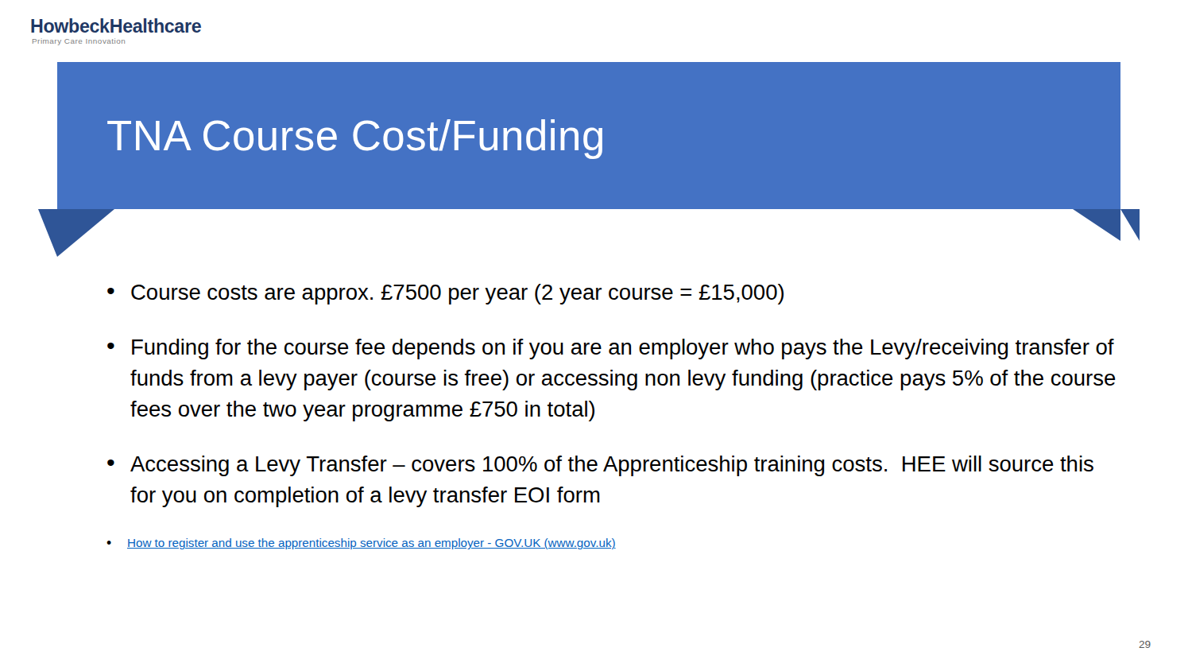Howbeck Healthcare
Primary Care Innovation
TNA Course Cost/Funding
Course costs are approx. £7500 per year (2 year course = £15,000)
Funding for the course fee depends on if you are an employer who pays the Levy/receiving transfer of funds from a levy payer (course is free) or accessing non levy funding (practice pays 5% of the course fees over the two year programme £750 in total)
Accessing a Levy Transfer – covers 100% of the Apprenticeship training costs. HEE will source this for you on completion of a levy transfer EOI form
How to register and use the apprenticeship service as an employer - GOV.UK (www.gov.uk)
29